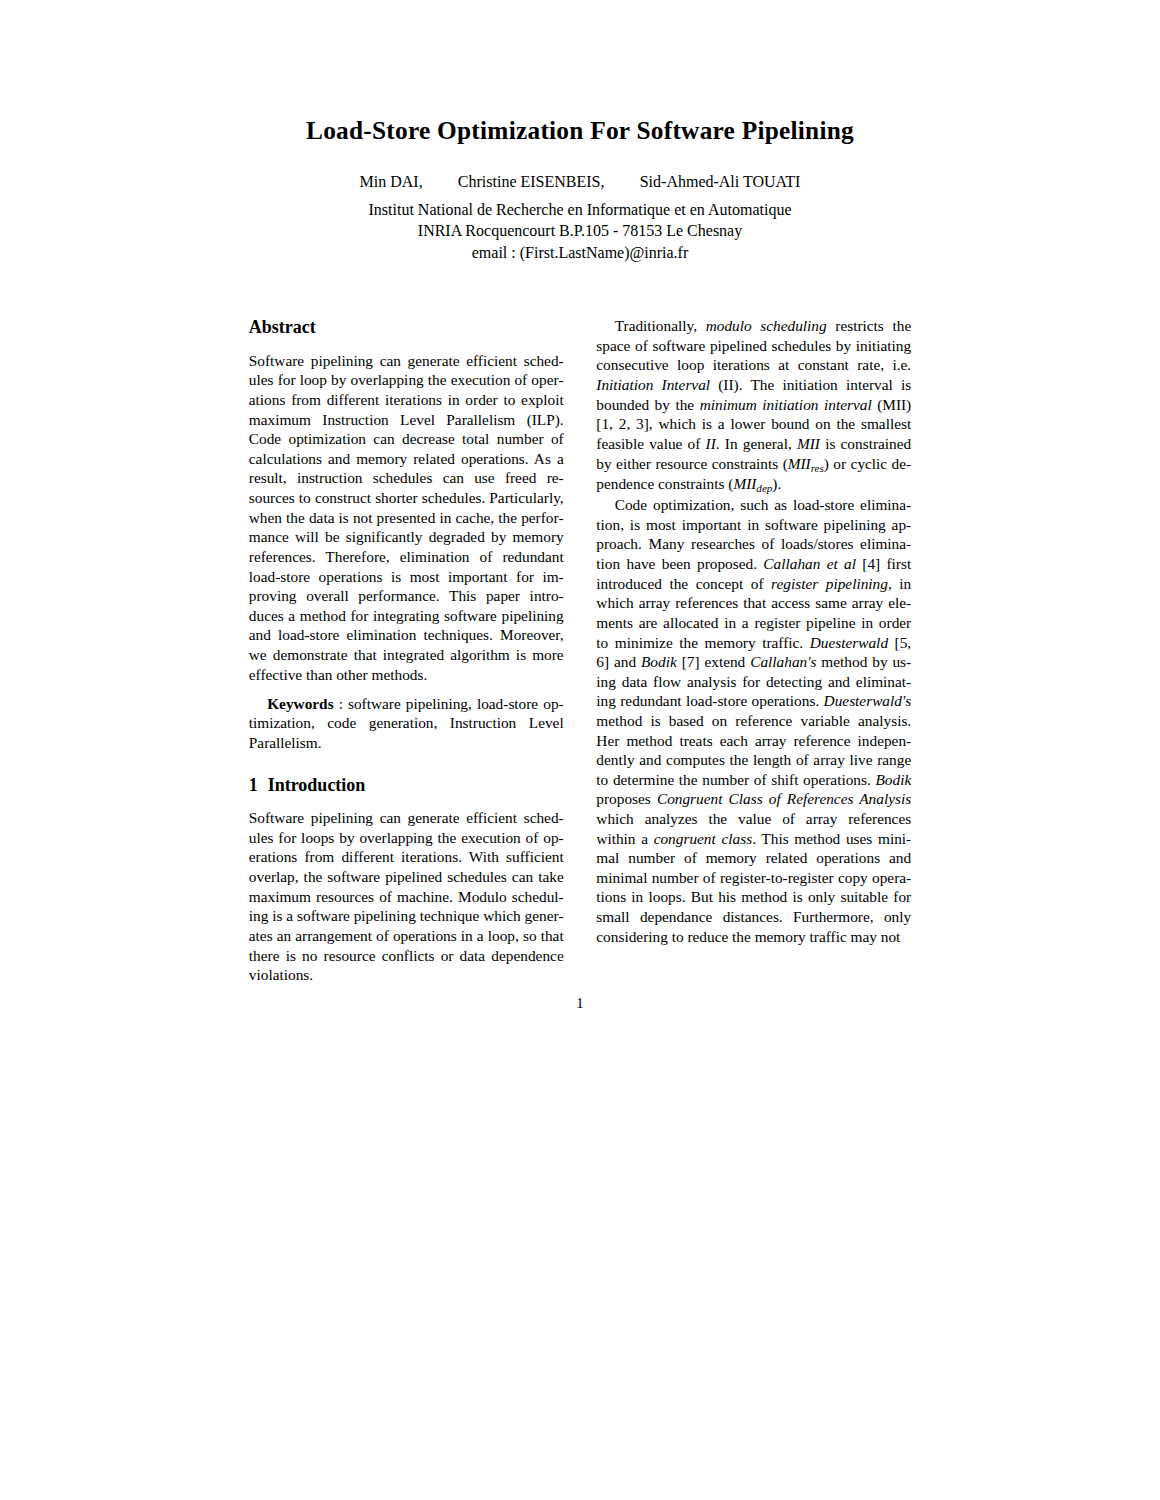Load-Store Optimization For Software Pipelining
Min DAI, Christine EISENBEIS, Sid-Ahmed-Ali TOUATI
Institut National de Recherche en Informatique et en Automatique
INRIA Rocquencourt B.P.105 - 78153 Le Chesnay
email : (First.LastName)@inria.fr
Abstract
Software pipelining can generate efficient schedules for loop by overlapping the execution of operations from different iterations in order to exploit maximum Instruction Level Parallelism (ILP). Code optimization can decrease total number of calculations and memory related operations. As a result, instruction schedules can use freed resources to construct shorter schedules. Particularly, when the data is not presented in cache, the performance will be significantly degraded by memory references. Therefore, elimination of redundant load-store operations is most important for improving overall performance. This paper introduces a method for integrating software pipelining and load-store elimination techniques. Moreover, we demonstrate that integrated algorithm is more effective than other methods.
Keywords : software pipelining, load-store optimization, code generation, Instruction Level Parallelism.
1 Introduction
Software pipelining can generate efficient schedules for loops by overlapping the execution of operations from different iterations. With sufficient overlap, the software pipelined schedules can take maximum resources of machine. Modulo scheduling is a software pipelining technique which generates an arrangement of operations in a loop, so that there is no resource conflicts or data dependence violations.
Traditionally, modulo scheduling restricts the space of software pipelined schedules by initiating consecutive loop iterations at constant rate, i.e. Initiation Interval (II). The initiation interval is bounded by the minimum initiation interval (MII) [1, 2, 3], which is a lower bound on the smallest feasible value of II. In general, MII is constrained by either resource constraints (MIIres) or cyclic dependence constraints (MIIdep).
Code optimization, such as load-store elimination, is most important in software pipelining approach. Many researches of loads/stores elimination have been proposed. Callahan et al [4] first introduced the concept of register pipelining, in which array references that access same array elements are allocated in a register pipeline in order to minimize the memory traffic. Duesterwald [5, 6] and Bodik [7] extend Callahan's method by using data flow analysis for detecting and eliminating redundant load-store operations. Duesterwald's method is based on reference variable analysis. Her method treats each array reference independently and computes the length of array live range to determine the number of shift operations. Bodik proposes Congruent Class of References Analysis which analyzes the value of array references within a congruent class. This method uses minimal number of memory related operations and minimal number of register-to-register copy operations in loops. But his method is only suitable for small dependance distances. Furthermore, only considering to reduce the memory traffic may not
1